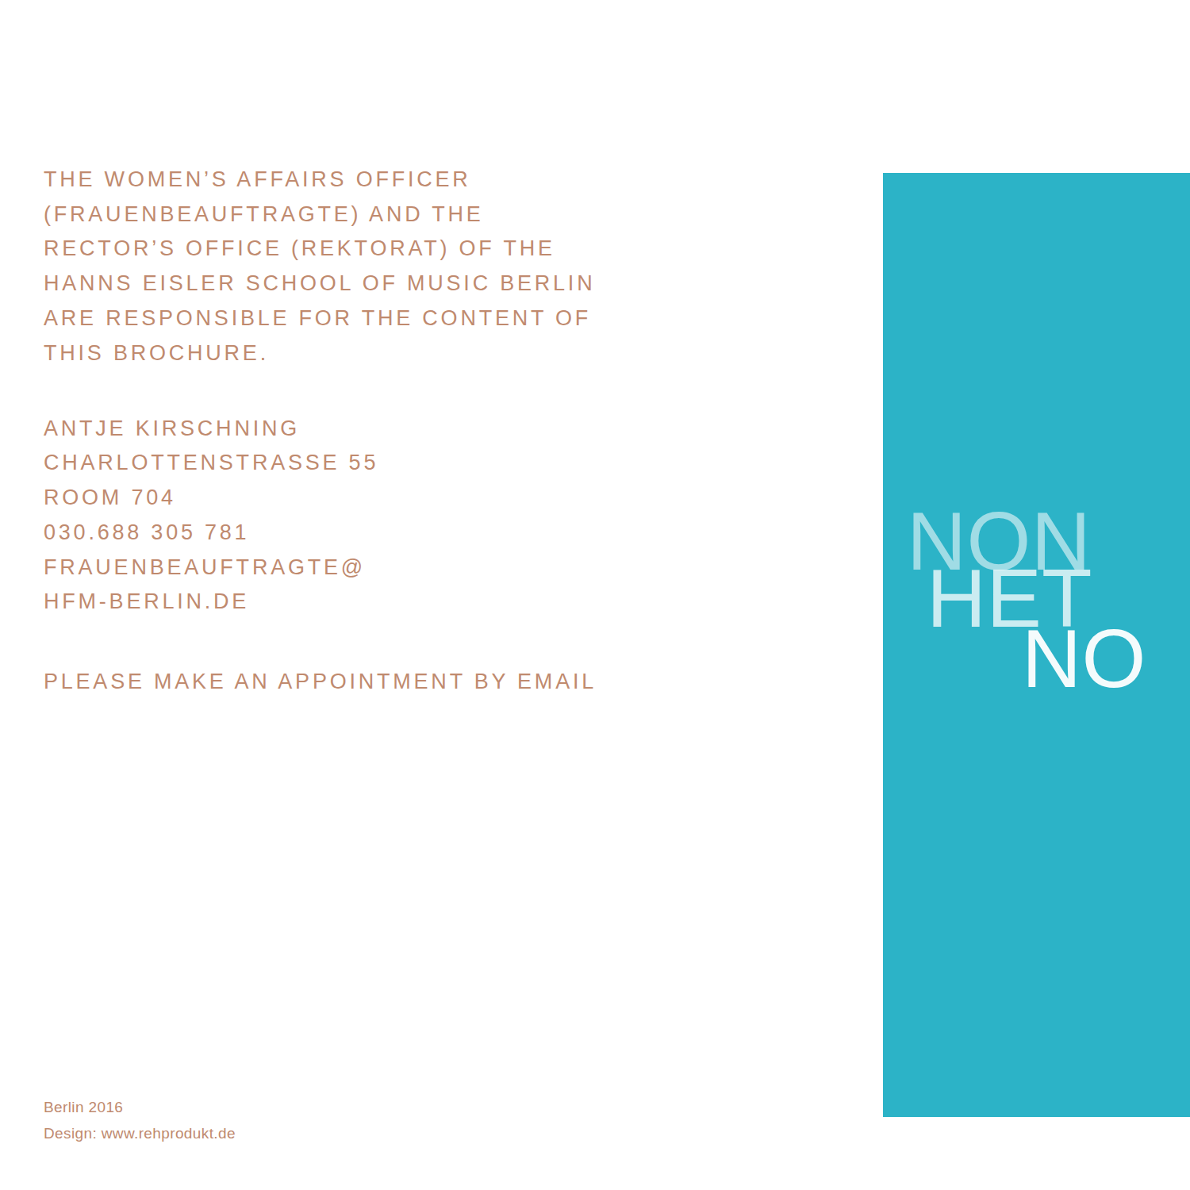NON HET NO
The Women’s Affairs Officer (Frauenbeauftragte) and the Rector’s Office (Rektorat) of the Hanns Eisler School of Music Berlin are responsible for the content of this brochure.
Antje Kirschning
Charlottenstrasse 55
Room 704
030.688 305 781
frauenbeauftragte@
hfm-berlin.de
Please make an appointment by email
Berlin 2016
Design: www.rehprodukt.de